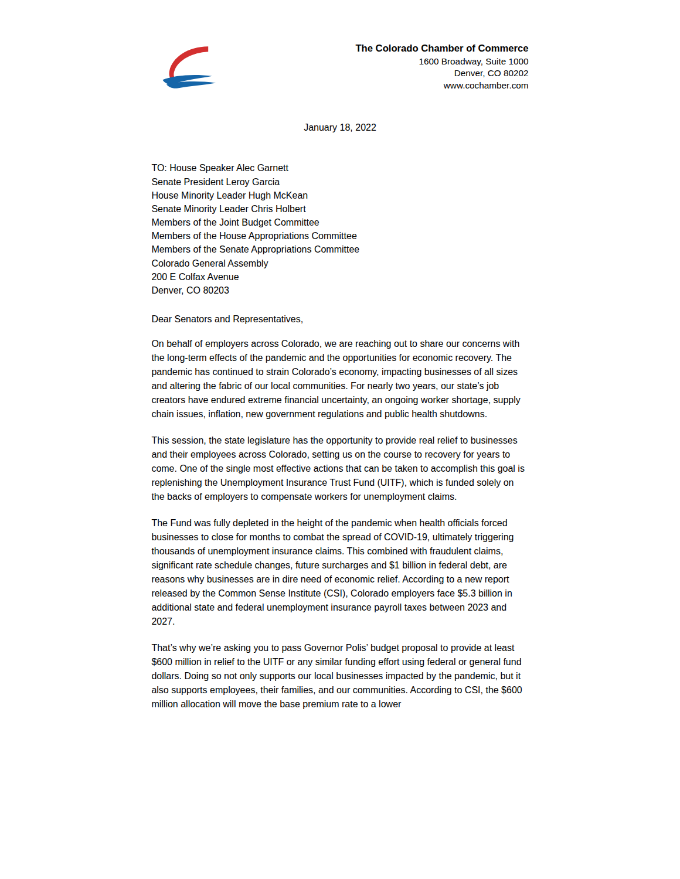The Colorado Chamber of Commerce
1600 Broadway, Suite 1000
Denver, CO 80202
www.cochamber.com
January 18, 2022
TO: House Speaker Alec Garnett
Senate President Leroy Garcia
House Minority Leader Hugh McKean
Senate Minority Leader Chris Holbert
Members of the Joint Budget Committee
Members of the House Appropriations Committee
Members of the Senate Appropriations Committee
Colorado General Assembly
200 E Colfax Avenue
Denver, CO 80203
Dear Senators and Representatives,
On behalf of employers across Colorado, we are reaching out to share our concerns with the long-term effects of the pandemic and the opportunities for economic recovery. The pandemic has continued to strain Colorado’s economy, impacting businesses of all sizes and altering the fabric of our local communities. For nearly two years, our state’s job creators have endured extreme financial uncertainty, an ongoing worker shortage, supply chain issues, inflation, new government regulations and public health shutdowns.
This session, the state legislature has the opportunity to provide real relief to businesses and their employees across Colorado, setting us on the course to recovery for years to come. One of the single most effective actions that can be taken to accomplish this goal is replenishing the Unemployment Insurance Trust Fund (UITF), which is funded solely on the backs of employers to compensate workers for unemployment claims.
The Fund was fully depleted in the height of the pandemic when health officials forced businesses to close for months to combat the spread of COVID-19, ultimately triggering thousands of unemployment insurance claims. This combined with fraudulent claims, significant rate schedule changes, future surcharges and $1 billion in federal debt, are reasons why businesses are in dire need of economic relief. According to a new report released by the Common Sense Institute (CSI), Colorado employers face $5.3 billion in additional state and federal unemployment insurance payroll taxes between 2023 and 2027.
That’s why we’re asking you to pass Governor Polis’ budget proposal to provide at least $600 million in relief to the UITF or any similar funding effort using federal or general fund dollars. Doing so not only supports our local businesses impacted by the pandemic, but it also supports employees, their families, and our communities. According to CSI, the $600 million allocation will move the base premium rate to a lower